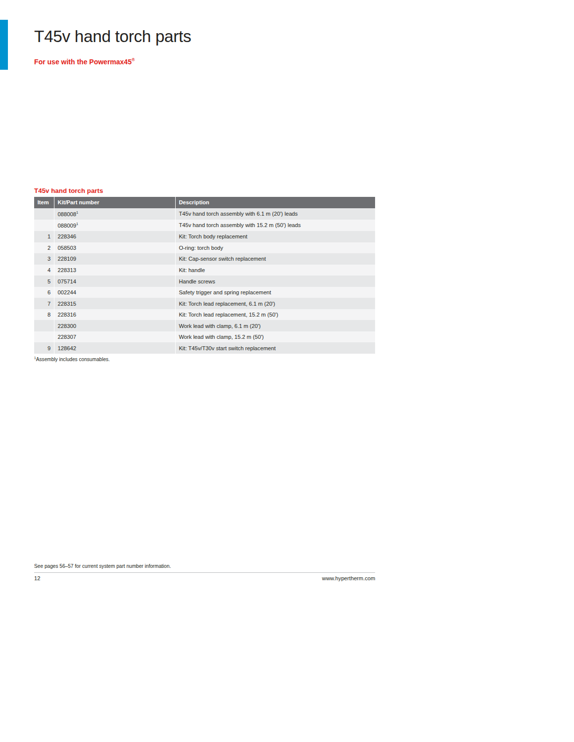T45v hand torch parts
For use with the Powermax45®
T45v hand torch parts
| Item | Kit/Part number | Description |
| --- | --- | --- |
| | 088008 1 | T45v hand torch assembly with 6.1 m (20') leads |
| | 088009 1 | T45v hand torch assembly with 15.2 m (50') leads |
| 1 | 228346 | Kit: Torch body replacement |
| 2 | 058503 | O-ring: torch body |
| 3 | 228109 | Kit: Cap-sensor switch replacement |
| 4 | 228313 | Kit: handle |
| 5 | 075714 | Handle screws |
| 6 | 002244 | Safety trigger and spring replacement |
| 7 | 228315 | Kit: Torch lead replacement, 6.1 m (20') |
| 8 | 228316 | Kit: Torch lead replacement, 15.2 m (50') |
| | 228300 | Work lead with clamp, 6.1 m (20') |
| | 228307 | Work lead with clamp, 15.2 m (50') |
| 9 | 128642 | Kit: T45v/T30v start switch replacement |
1Assembly includes consumables.
See pages 56–57 for current system part number information.
12 www.hypertherm.com